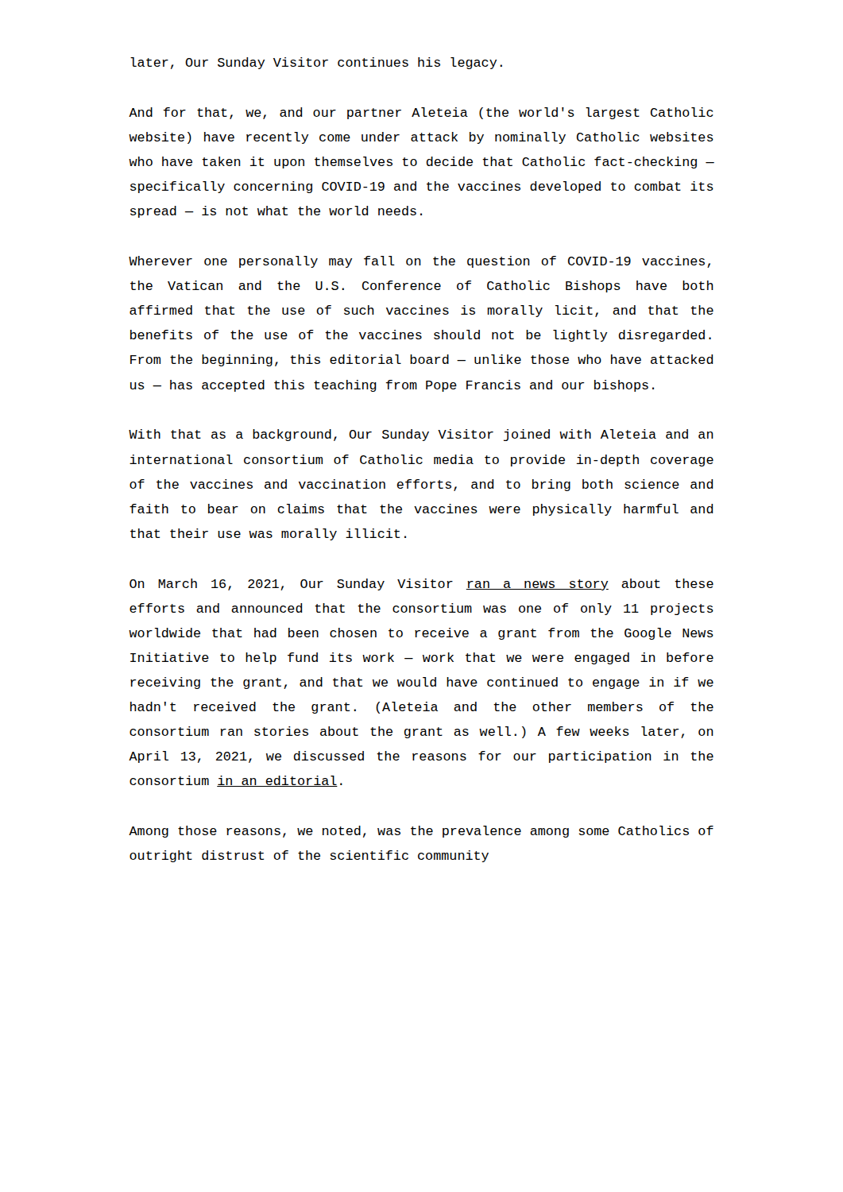later, Our Sunday Visitor continues his legacy.
And for that, we, and our partner Aleteia (the world's largest Catholic website) have recently come under attack by nominally Catholic websites who have taken it upon themselves to decide that Catholic fact-checking — specifically concerning COVID-19 and the vaccines developed to combat its spread — is not what the world needs.
Wherever one personally may fall on the question of COVID-19 vaccines, the Vatican and the U.S. Conference of Catholic Bishops have both affirmed that the use of such vaccines is morally licit, and that the benefits of the use of the vaccines should not be lightly disregarded. From the beginning, this editorial board — unlike those who have attacked us — has accepted this teaching from Pope Francis and our bishops.
With that as a background, Our Sunday Visitor joined with Aleteia and an international consortium of Catholic media to provide in-depth coverage of the vaccines and vaccination efforts, and to bring both science and faith to bear on claims that the vaccines were physically harmful and that their use was morally illicit.
On March 16, 2021, Our Sunday Visitor ran a news story about these efforts and announced that the consortium was one of only 11 projects worldwide that had been chosen to receive a grant from the Google News Initiative to help fund its work — work that we were engaged in before receiving the grant, and that we would have continued to engage in if we hadn't received the grant. (Aleteia and the other members of the consortium ran stories about the grant as well.) A few weeks later, on April 13, 2021, we discussed the reasons for our participation in the consortium in an editorial.
Among those reasons, we noted, was the prevalence among some Catholics of outright distrust of the scientific community